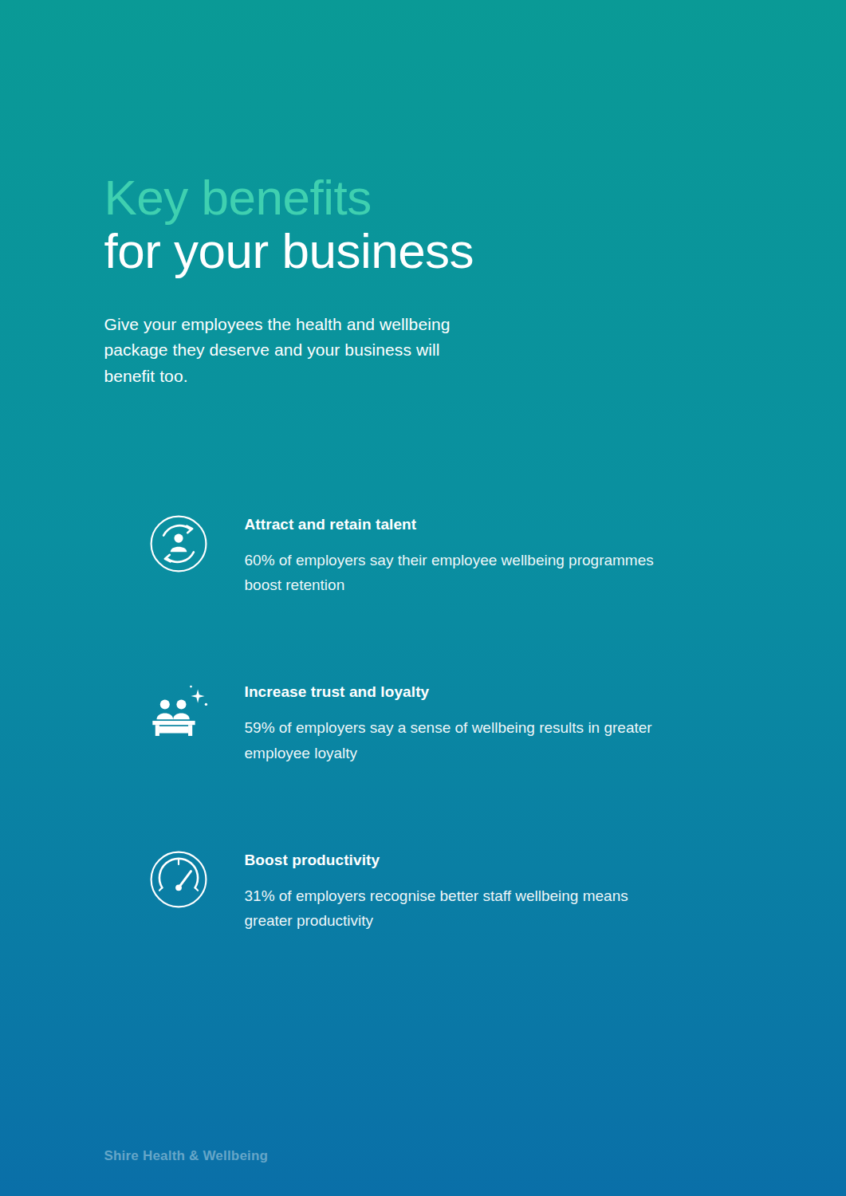Key benefits for your business
Give your employees the health and wellbeing package they deserve and your business will benefit too.
Attract and retain talent
60% of employers say their employee wellbeing programmes boost retention
Increase trust and loyalty
59% of employers say a sense of wellbeing results in greater employee loyalty
Boost productivity
31% of employers recognise better staff wellbeing means greater productivity
Shire Health & Wellbeing